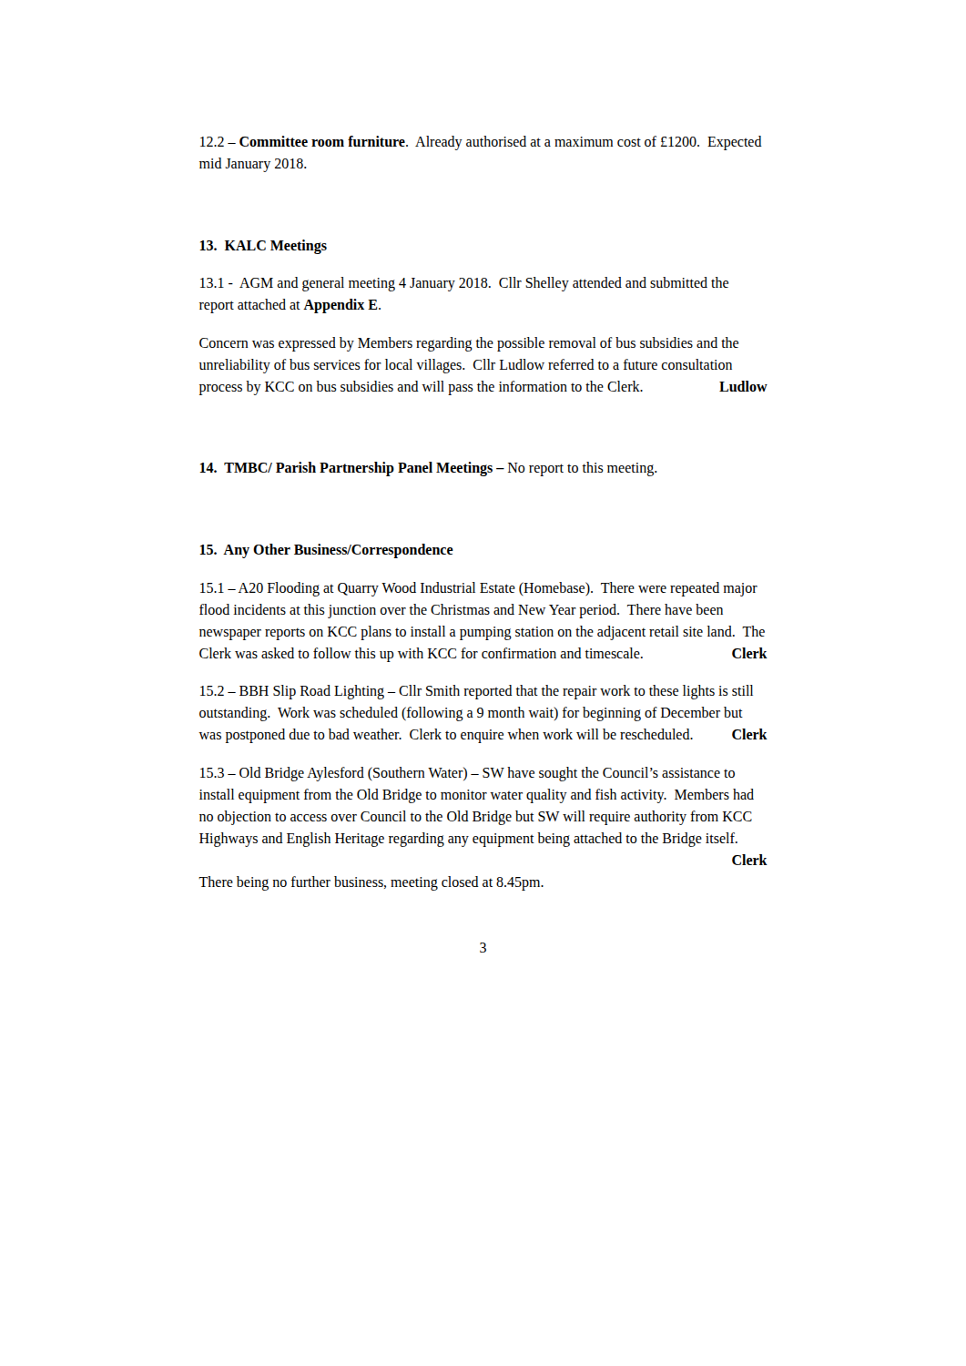12.2 – Committee room furniture. Already authorised at a maximum cost of £1200. Expected mid January 2018.
13. KALC Meetings
13.1 - AGM and general meeting 4 January 2018. Cllr Shelley attended and submitted the report attached at Appendix E.
Concern was expressed by Members regarding the possible removal of bus subsidies and the unreliability of bus services for local villages. Cllr Ludlow referred to a future consultation process by KCC on bus subsidies and will pass the information to the Clerk.Ludlow
14. TMBC/ Parish Partnership Panel Meetings – No report to this meeting.
15. Any Other Business/Correspondence
15.1 – A20 Flooding at Quarry Wood Industrial Estate (Homebase). There were repeated major flood incidents at this junction over the Christmas and New Year period. There have been newspaper reports on KCC plans to install a pumping station on the adjacent retail site land. The Clerk was asked to follow this up with KCC for confirmation and timescale.Clerk
15.2 – BBH Slip Road Lighting – Cllr Smith reported that the repair work to these lights is still outstanding. Work was scheduled (following a 9 month wait) for beginning of December but was postponed due to bad weather. Clerk to enquire when work will be rescheduled.Clerk
15.3 – Old Bridge Aylesford (Southern Water) – SW have sought the Council’s assistance to install equipment from the Old Bridge to monitor water quality and fish activity. Members had no objection to access over Council to the Old Bridge but SW will require authority from KCC Highways and English Heritage regarding any equipment being attached to the Bridge itself.Clerk
There being no further business, meeting closed at 8.45pm.
3